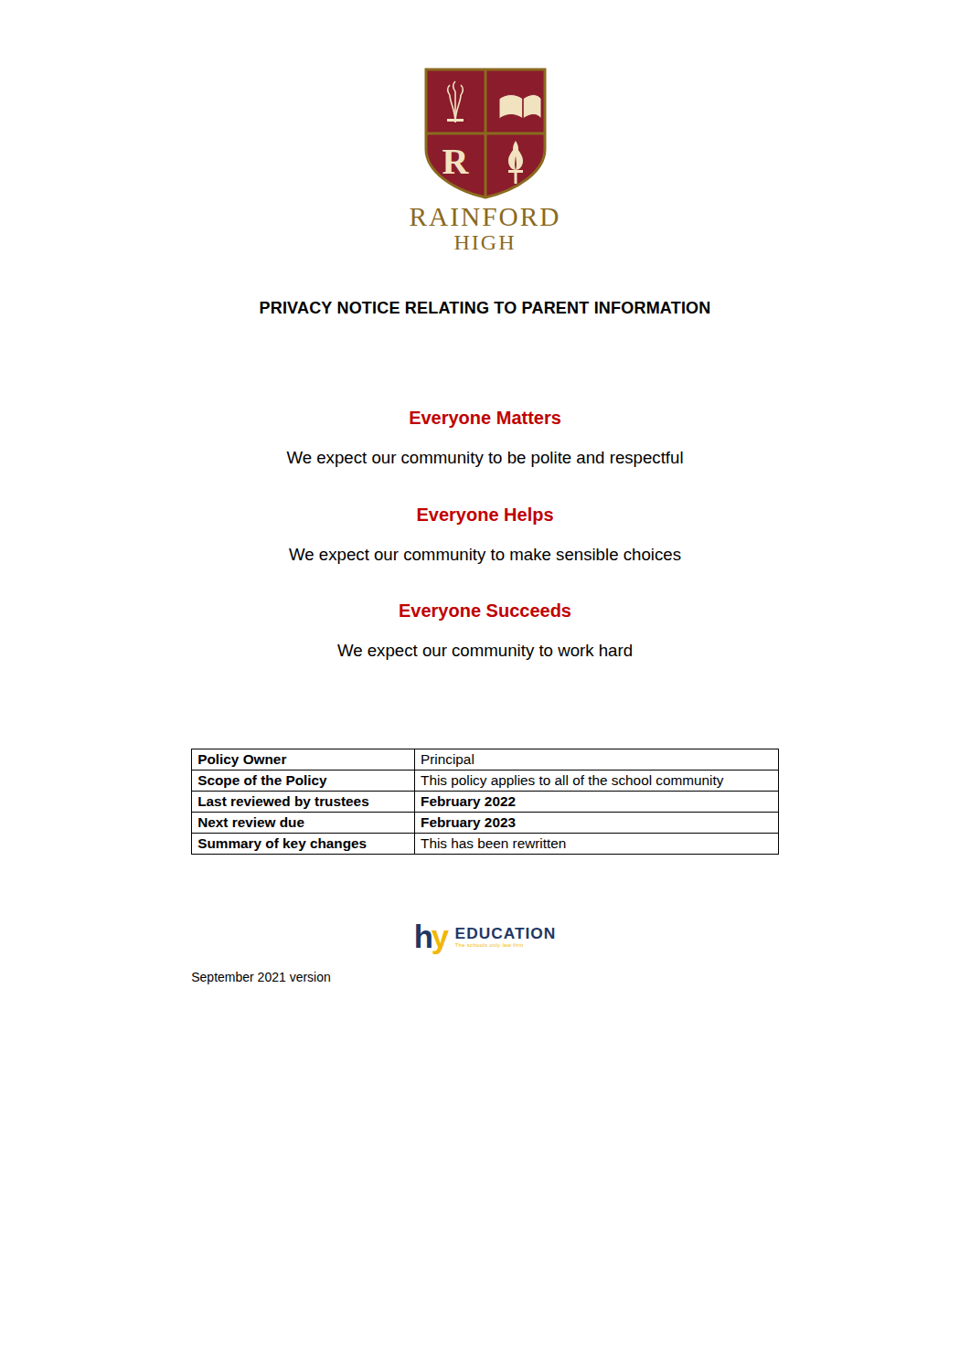R
RAINFORD
HIGH
PRIVACY NOTICE RELATING TO PARENT INFORMATION
Everyone Matters
We expect our community to be polite and respectful
Everyone Helps
We expect our community to make sensible choices
Everyone Succeeds
We expect our community to work hard
| Policy Owner | Principal |
| Scope of the Policy | This policy applies to all of the school community |
| Last reviewed by trustees | February 2022 |
| Next review due | February 2023 |
| Summary of key changes | This has been rewritten |
hy EDUCATION The schools only law firm
September 2021 version